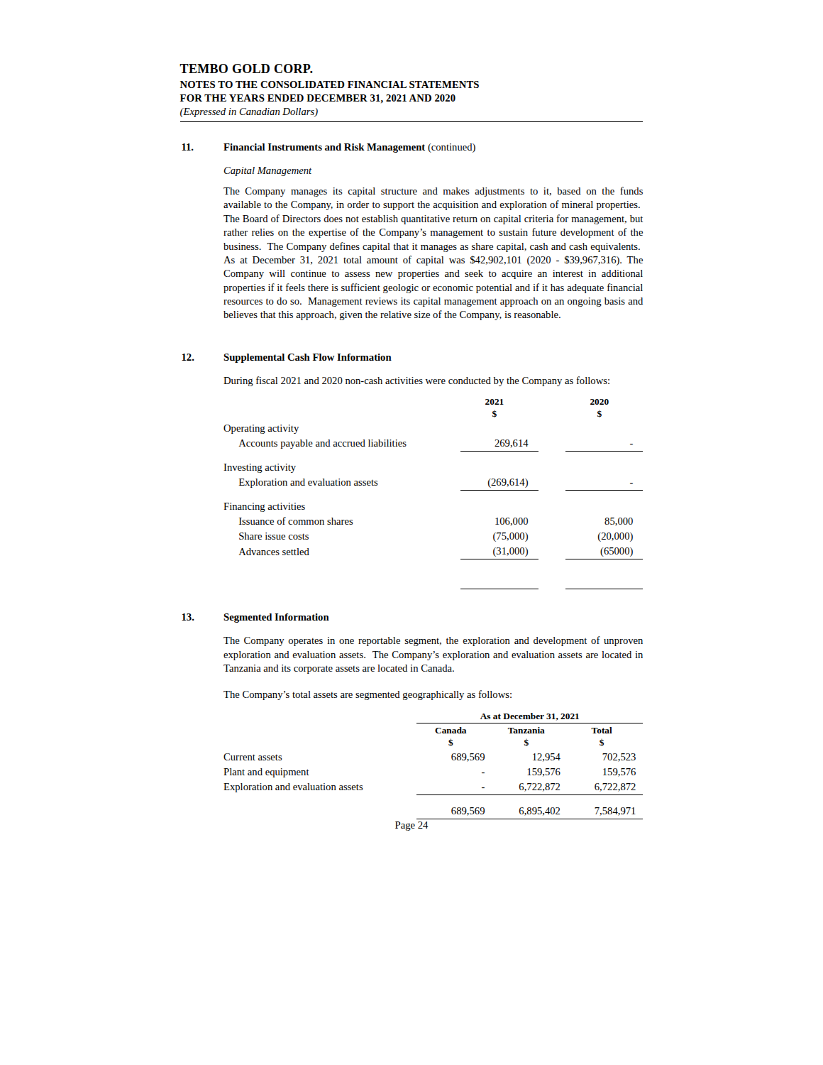TEMBO GOLD CORP.
NOTES TO THE CONSOLIDATED FINANCIAL STATEMENTS
FOR THE YEARS ENDED DECEMBER 31, 2021 AND 2020
(Expressed in Canadian Dollars)
11.
Financial Instruments and Risk Management (continued)
Capital Management
The Company manages its capital structure and makes adjustments to it, based on the funds available to the Company, in order to support the acquisition and exploration of mineral properties. The Board of Directors does not establish quantitative return on capital criteria for management, but rather relies on the expertise of the Company’s management to sustain future development of the business. The Company defines capital that it manages as share capital, cash and cash equivalents. As at December 31, 2021 total amount of capital was $42,902,101 (2020 - $39,967,316). The Company will continue to assess new properties and seek to acquire an interest in additional properties if it feels there is sufficient geologic or economic potential and if it has adequate financial resources to do so. Management reviews its capital management approach on an ongoing basis and believes that this approach, given the relative size of the Company, is reasonable.
12.
Supplemental Cash Flow Information
During fiscal 2021 and 2020 non-cash activities were conducted by the Company as follows:
| | 2021 $ | | 2020 $ |
| Operating activity | | | |
| Accounts payable and accrued liabilities | 269,614 | | - |
| Investing activity | | | |
| Exploration and evaluation assets | (269,614) | | - |
| Financing activities | | | |
| Issuance of common shares | 106,000 | | 85,000 |
| Share issue costs | (75,000) | | (20,000) |
| Advances settled | (31,000) | | (65000) |
13.
Segmented Information
The Company operates in one reportable segment, the exploration and development of unproven exploration and evaluation assets. The Company’s exploration and evaluation assets are located in Tanzania and its corporate assets are located in Canada.
The Company’s total assets are segmented geographically as follows:
| | As at December 31, 2021 |
| | Canada $ | Tanzania $ | Total $ |
| Current assets | 689,569 | 12,954 | 702,523 |
| Plant and equipment | - | 159,576 | 159,576 |
| Exploration and evaluation assets | - | 6,722,872 | 6,722,872 |
| | 689,569 | 6,895,402 | 7,584,971 |
Page 24